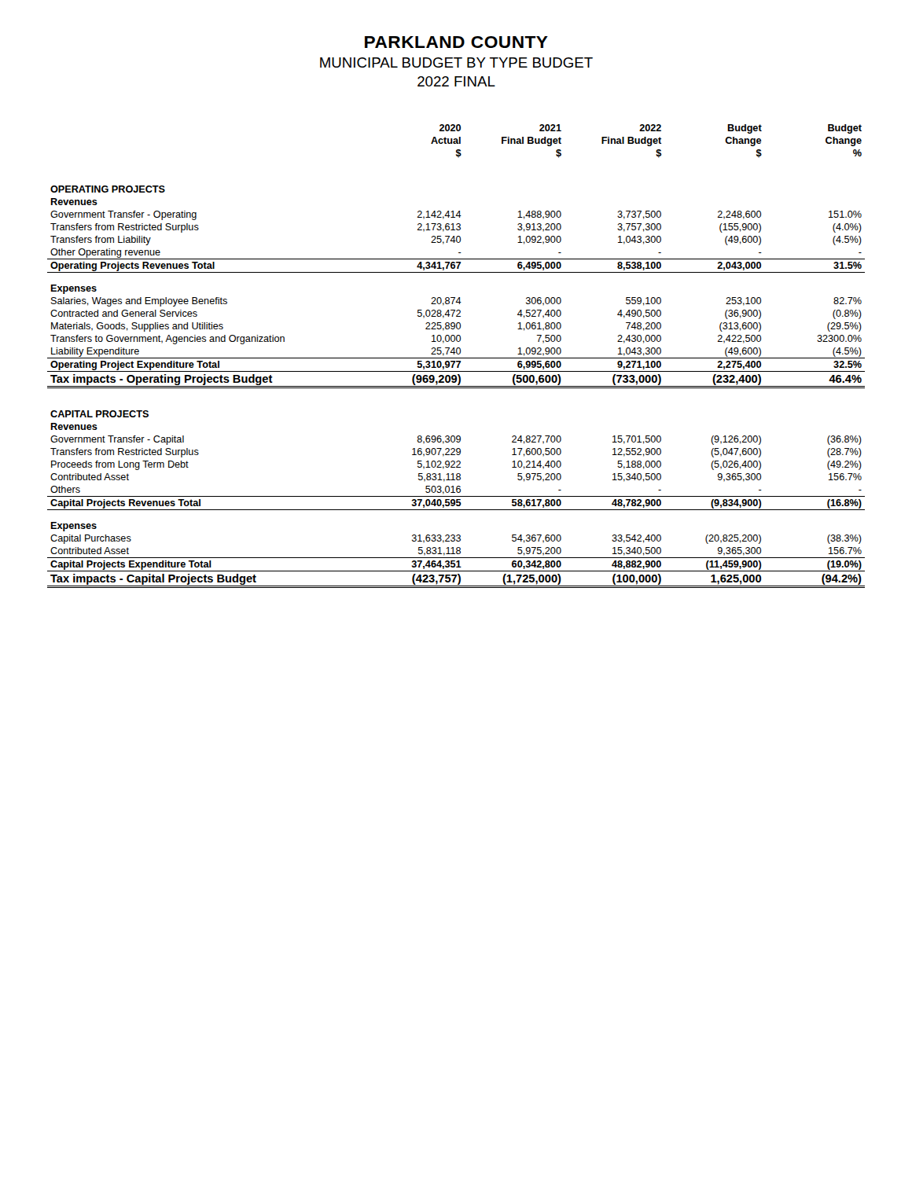PARKLAND COUNTY
MUNICIPAL BUDGET BY TYPE BUDGET
2022 FINAL
| | 2020 | 2021 | 2022 | Budget | Budget |
| --- | --- | --- | --- | --- | --- |
| | Actual | Final Budget | Final Budget | Change | Change |
| | $ | $ | $ | $ | % |
| OPERATING PROJECTS | |
| Revenues | |
| Government Transfer - Operating | 2,142,414 | 1,488,900 | 3,737,500 | 2,248,600 | 151.0% |
| Transfers from Restricted Surplus | 2,173,613 | 3,913,200 | 3,757,300 | (155,900) | (4.0%) |
| Transfers from Liability | 25,740 | 1,092,900 | 1,043,300 | (49,600) | (4.5%) |
| Other Operating revenue | - | - | - | - | - |
| Operating Projects Revenues Total | 4,341,767 | 6,495,000 | 8,538,100 | 2,043,000 | 31.5% |
| Expenses | |
| Salaries, Wages and Employee Benefits | 20,874 | 306,000 | 559,100 | 253,100 | 82.7% |
| Contracted and General Services | 5,028,472 | 4,527,400 | 4,490,500 | (36,900) | (0.8%) |
| Materials, Goods, Supplies and Utilities | 225,890 | 1,061,800 | 748,200 | (313,600) | (29.5%) |
| Transfers to Government, Agencies and Organization | 10,000 | 7,500 | 2,430,000 | 2,422,500 | 32300.0% |
| Liability Expenditure | 25,740 | 1,092,900 | 1,043,300 | (49,600) | (4.5%) |
| Operating Project Expenditure Total | 5,310,977 | 6,995,600 | 9,271,100 | 2,275,400 | 32.5% |
| Tax impacts - Operating Projects Budget | (969,209) | (500,600) | (733,000) | (232,400) | 46.4% |
| CAPITAL PROJECTS | |
| Revenues | |
| Government Transfer - Capital | 8,696,309 | 24,827,700 | 15,701,500 | (9,126,200) | (36.8%) |
| Transfers from Restricted Surplus | 16,907,229 | 17,600,500 | 12,552,900 | (5,047,600) | (28.7%) |
| Proceeds from Long Term Debt | 5,102,922 | 10,214,400 | 5,188,000 | (5,026,400) | (49.2%) |
| Contributed Asset | 5,831,118 | 5,975,200 | 15,340,500 | 9,365,300 | 156.7% |
| Others | 503,016 | - | - | - | - |
| Capital Projects Revenues Total | 37,040,595 | 58,617,800 | 48,782,900 | (9,834,900) | (16.8%) |
| Expenses | |
| Capital Purchases | 31,633,233 | 54,367,600 | 33,542,400 | (20,825,200) | (38.3%) |
| Contributed Asset | 5,831,118 | 5,975,200 | 15,340,500 | 9,365,300 | 156.7% |
| Capital Projects Expenditure Total | 37,464,351 | 60,342,800 | 48,882,900 | (11,459,900) | (19.0%) |
| Tax impacts - Capital Projects Budget | (423,757) | (1,725,000) | (100,000) | 1,625,000 | (94.2%) |